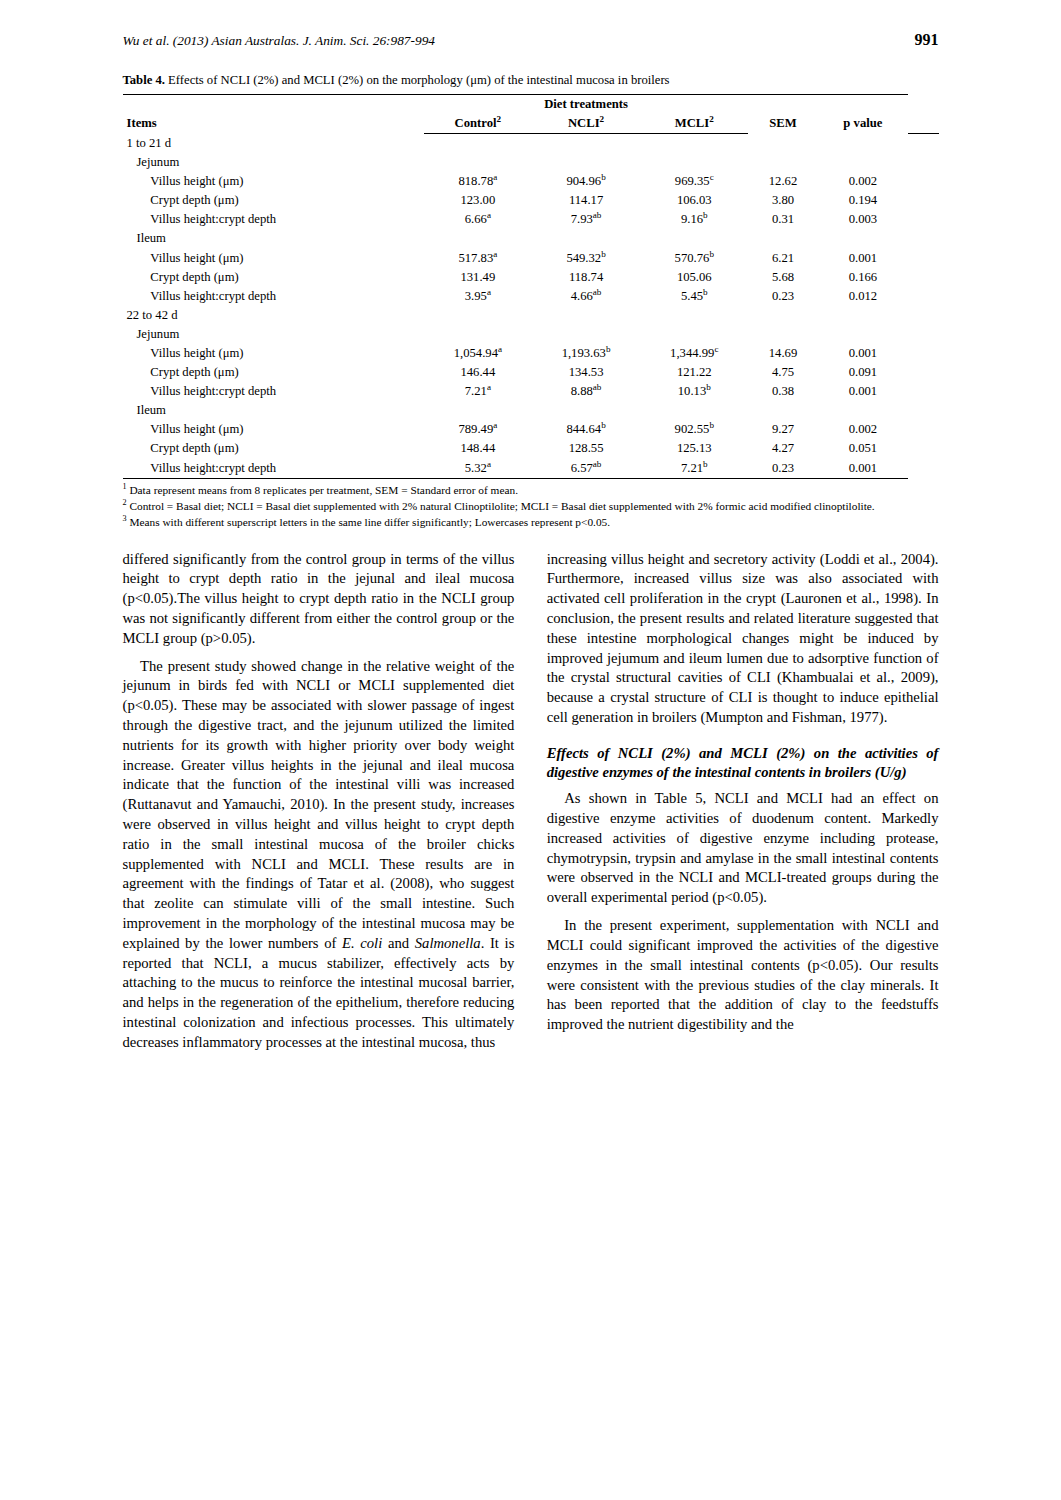Wu et al. (2013) Asian Australas. J. Anim. Sci. 26:987-994 991
Table 4. Effects of NCLI (2%) and MCLI (2%) on the morphology (μm) of the intestinal mucosa in broilers
| Items | Diet treatments | SEM | p value |
| --- | --- | --- | --- |
| Control 2 | NCLI 2 | MCLI 2 | | |
| 1 to 21 d |
| Jejunum | | | | | |
| Villus height (μm) | 818.78 a | 904.96 b | 969.35 c | 12.62 | 0.002 |
| Crypt depth (μm) | 123.00 | 114.17 | 106.03 | 3.80 | 0.194 |
| Villus height:crypt depth | 6.66 a | 7.93 ab | 9.16 b | 0.31 | 0.003 |
| Ileum | | | | | |
| Villus height (μm) | 517.83 a | 549.32 b | 570.76 b | 6.21 | 0.001 |
| Crypt depth (μm) | 131.49 | 118.74 | 105.06 | 5.68 | 0.166 |
| Villus height:crypt depth | 3.95 a | 4.66 ab | 5.45 b | 0.23 | 0.012 |
| 22 to 42 d |
| Jejunum | | | | | |
| Villus height (μm) | 1,054.94 a | 1,193.63 b | 1,344.99 c | 14.69 | 0.001 |
| Crypt depth (μm) | 146.44 | 134.53 | 121.22 | 4.75 | 0.091 |
| Villus height:crypt depth | 7.21 a | 8.88 ab | 10.13 b | 0.38 | 0.001 |
| Ileum | | | | | |
| Villus height (μm) | 789.49 a | 844.64 b | 902.55 b | 9.27 | 0.002 |
| Crypt depth (μm) | 148.44 | 128.55 | 125.13 | 4.27 | 0.051 |
| Villus height:crypt depth | 5.32 a | 6.57 ab | 7.21 b | 0.23 | 0.001 |
1 Data represent means from 8 replicates per treatment, SEM = Standard error of mean.
2 Control = Basal diet; NCLI = Basal diet supplemented with 2% natural Clinoptilolite; MCLI = Basal diet supplemented with 2% formic acid modified clinoptilolite.
3 Means with different superscript letters in the same line differ significantly; Lowercases represent p<0.05.
differed significantly from the control group in terms of the villus height to crypt depth ratio in the jejunal and ileal mucosa (p<0.05).The villus height to crypt depth ratio in the NCLI group was not significantly different from either the control group or the MCLI group (p>0.05).
The present study showed change in the relative weight of the jejunum in birds fed with NCLI or MCLI supplemented diet (p<0.05). These may be associated with slower passage of ingest through the digestive tract, and the jejunum utilized the limited nutrients for its growth with higher priority over body weight increase. Greater villus heights in the jejunal and ileal mucosa indicate that the function of the intestinal villi was increased (Ruttanavut and Yamauchi, 2010). In the present study, increases were observed in villus height and villus height to crypt depth ratio in the small intestinal mucosa of the broiler chicks supplemented with NCLI and MCLI. These results are in agreement with the findings of Tatar et al. (2008), who suggest that zeolite can stimulate villi of the small intestine. Such improvement in the morphology of the intestinal mucosa may be explained by the lower numbers of E. coli and Salmonella. It is reported that NCLI, a mucus stabilizer, effectively acts by attaching to the mucus to reinforce the intestinal mucosal barrier, and helps in the regeneration of the epithelium, therefore reducing intestinal colonization and infectious processes. This ultimately decreases inflammatory processes at the intestinal mucosa, thus
increasing villus height and secretory activity (Loddi et al., 2004). Furthermore, increased villus size was also associated with activated cell proliferation in the crypt (Lauronen et al., 1998). In conclusion, the present results and related literature suggested that these intestine morphological changes might be induced by improved jejumum and ileum lumen due to adsorptive function of the crystal structural cavities of CLI (Khambualai et al., 2009), because a crystal structure of CLI is thought to induce epithelial cell generation in broilers (Mumpton and Fishman, 1977).
Effects of NCLI (2%) and MCLI (2%) on the activities of digestive enzymes of the intestinal contents in broilers (U/g)
As shown in Table 5, NCLI and MCLI had an effect on digestive enzyme activities of duodenum content. Markedly increased activities of digestive enzyme including protease, chymotrypsin, trypsin and amylase in the small intestinal contents were observed in the NCLI and MCLI-treated groups during the overall experimental period (p<0.05).
In the present experiment, supplementation with NCLI and MCLI could significant improved the activities of the digestive enzymes in the small intestinal contents (p<0.05). Our results were consistent with the previous studies of the clay minerals. It has been reported that the addition of clay to the feedstuffs improved the nutrient digestibility and the